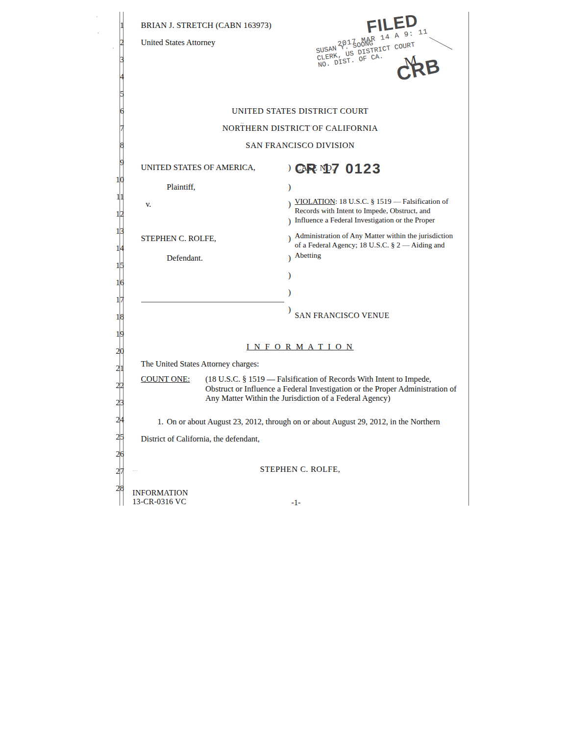· · · ~ ~ ~ ~ · · · ···
1
2
3
4
5
6
7
8
9
10
11
12
13
14
15
16
17
18
19
20
21
22
23
24
25
26
27
28
BRIAN J. STRETCH (CABN 163973)
United States Attorney
FILED
2017 MAR 14 A 9: 11
SUSAN Y. SOONG CLERK, US DISTRICT COURT NO. DIST. OF CA.
M
UNITED STATES DISTRICT COURT
NORTHERN DISTRICT OF CALIFORNIA
SAN FRANCISCO DIVISION
CRB
| UNITED STATES OF AMERICA, | ) | CASE NO. CR 17 0123 |
| Plaintiff, | ) | |
| v. | ) ) | VIOLATION : 18 U.S.C. § 1519 — Falsification of Records with Intent to Impede, Obstruct, and Influence a Federal Investigation or the Proper |
| STEPHEN C. ROLFE, | ) | Administration of Any Matter within the jurisdiction of a Federal Agency; 18 U.S.C. § 2 — Aiding and |
| Defendant. | ) | Abetting |
| | ) ) | |
| | ) | SAN FRANCISCO VENUE |
I N F O R M A T I O N
The United States Attorney charges:
COUNT ONE:
(18 U.S.C. § 1519 — Falsification of Records With Intent to Impede, Obstruct or Influence a Federal Investigation or the Proper Administration of Any Matter Within the Jurisdiction of a Federal Agency)
1. On or about August 23, 2012, through on or about August 29, 2012, in the Northern District of California, the defendant,
STEPHEN C. ROLFE,
INFORMATION
13-CR-0316 VC
-1-